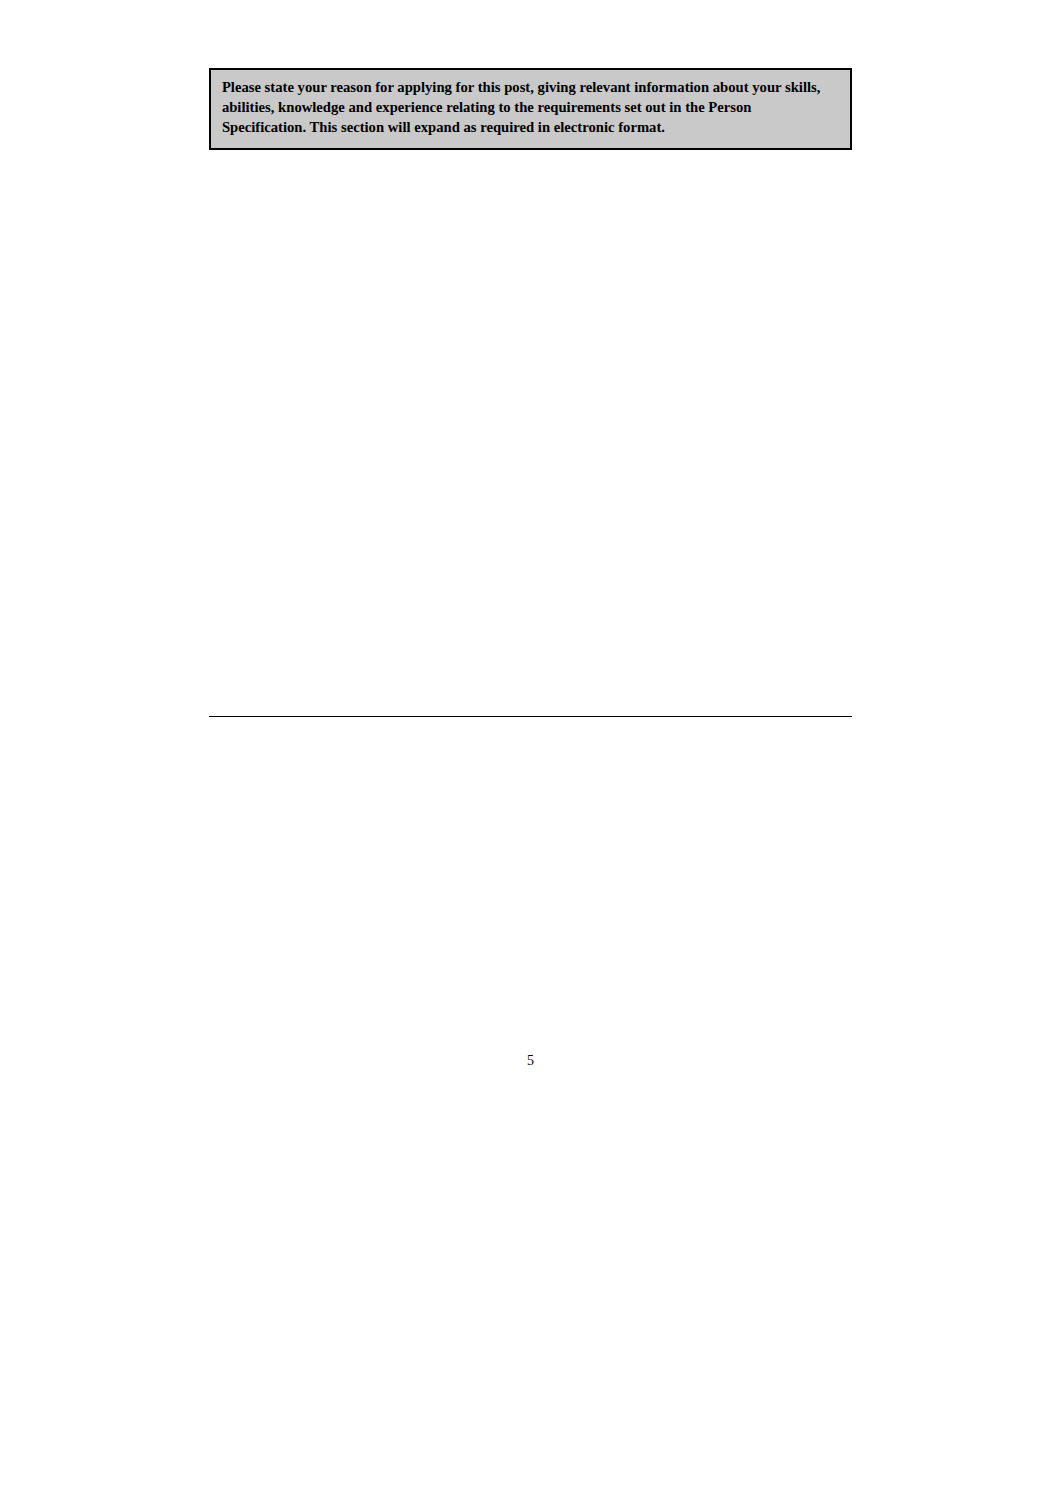Please state your reason for applying for this post, giving relevant information about your skills, abilities, knowledge and experience relating to the requirements set out in the Person Specification. This section will expand as required in electronic format.
5